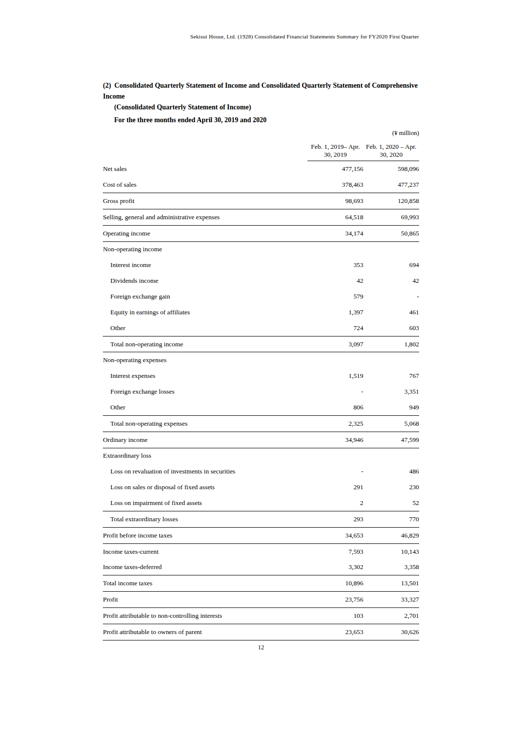Sekisui House, Ltd. (1928) Consolidated Financial Statements Summary for FY2020 First Quarter
(2) Consolidated Quarterly Statement of Income and Consolidated Quarterly Statement of Comprehensive Income (Consolidated Quarterly Statement of Income)
For the three months ended April 30, 2019 and 2020
(¥ million)
| | Feb. 1, 2019– Apr. 30, 2019 | Feb. 1, 2020 – Apr. 30, 2020 |
| --- | --- | --- |
| Net sales | 477,156 | 598,096 |
| Cost of sales | 378,463 | 477,237 |
| Gross profit | 98,693 | 120,858 |
| Selling, general and administrative expenses | 64,518 | 69,993 |
| Operating income | 34,174 | 50,865 |
| Non-operating income | | |
| Interest income | 353 | 694 |
| Dividends income | 42 | 42 |
| Foreign exchange gain | 579 | - |
| Equity in earnings of affiliates | 1,397 | 461 |
| Other | 724 | 603 |
| Total non-operating income | 3,097 | 1,802 |
| Non-operating expenses | | |
| Interest expenses | 1,519 | 767 |
| Foreign exchange losses | - | 3,351 |
| Other | 806 | 949 |
| Total non-operating expenses | 2,325 | 5,068 |
| Ordinary income | 34,946 | 47,599 |
| Extraordinary loss | | |
| Loss on revaluation of investments in securities | - | 486 |
| Loss on sales or disposal of fixed assets | 291 | 230 |
| Loss on impairment of fixed assets | 2 | 52 |
| Total extraordinary losses | 293 | 770 |
| Profit before income taxes | 34,653 | 46,829 |
| Income taxes-current | 7,593 | 10,143 |
| Income taxes-deferred | 3,302 | 3,358 |
| Total income taxes | 10,896 | 13,501 |
| Profit | 23,756 | 33,327 |
| Profit attributable to non-controlling interests | 103 | 2,701 |
| Profit attributable to owners of parent | 23,653 | 30,626 |
12